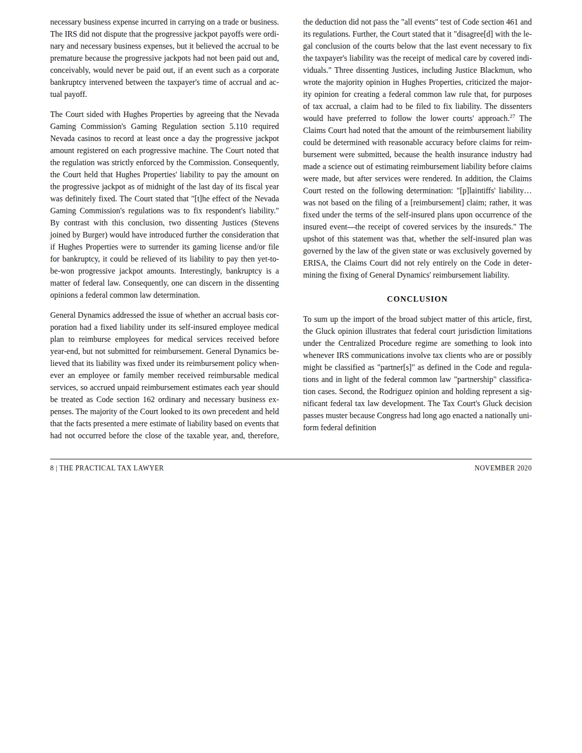necessary business expense incurred in carrying on a trade or business. The IRS did not dispute that the progressive jackpot payoffs were ordinary and necessary business expenses, but it believed the accrual to be premature because the progressive jackpots had not been paid out and, conceivably, would never be paid out, if an event such as a corporate bankruptcy intervened between the taxpayer's time of accrual and actual payoff.
The Court sided with Hughes Properties by agreeing that the Nevada Gaming Commission's Gaming Regulation section 5.110 required Nevada casinos to record at least once a day the progressive jackpot amount registered on each progressive machine. The Court noted that the regulation was strictly enforced by the Commission. Consequently, the Court held that Hughes Properties' liability to pay the amount on the progressive jackpot as of midnight of the last day of its fiscal year was definitely fixed. The Court stated that "[t]he effect of the Nevada Gaming Commission's regulations was to fix respondent's liability." By contrast with this conclusion, two dissenting Justices (Stevens joined by Burger) would have introduced further the consideration that if Hughes Properties were to surrender its gaming license and/or file for bankruptcy, it could be relieved of its liability to pay then yet-to-be-won progressive jackpot amounts. Interestingly, bankruptcy is a matter of federal law. Consequently, one can discern in the dissenting opinions a federal common law determination.
General Dynamics addressed the issue of whether an accrual basis corporation had a fixed liability under its self-insured employee medical plan to reimburse employees for medical services received before year-end, but not submitted for reimbursement. General Dynamics believed that its liability was fixed under its reimbursement policy whenever an employee or family member received reimbursable medical services, so accrued unpaid reimbursement estimates each year should be treated as Code section 162 ordinary and necessary business expenses. The majority of the Court looked to its own precedent and held that the facts presented a mere estimate of liability based on events that had not occurred before the close of the taxable year, and, therefore, the deduction did not pass the "all events" test of Code section 461 and its regulations. Further, the Court stated that it "disagree[d] with the legal conclusion of the courts below that the last event necessary to fix the taxpayer's liability was the receipt of medical care by covered individuals." Three dissenting Justices, including Justice Blackmun, who wrote the majority opinion in Hughes Properties, criticized the majority opinion for creating a federal common law rule that, for purposes of tax accrual, a claim had to be filed to fix liability. The dissenters would have preferred to follow the lower courts' approach.27 The Claims Court had noted that the amount of the reimbursement liability could be determined with reasonable accuracy before claims for reimbursement were submitted, because the health insurance industry had made a science out of estimating reimbursement liability before claims were made, but after services were rendered. In addition, the Claims Court rested on the following determination: "[p]laintiffs' liability…was not based on the filing of a [reimbursement] claim; rather, it was fixed under the terms of the self-insured plans upon occurrence of the insured event—the receipt of covered services by the insureds." The upshot of this statement was that, whether the self-insured plan was governed by the law of the given state or was exclusively governed by ERISA, the Claims Court did not rely entirely on the Code in determining the fixing of General Dynamics' reimbursement liability.
Conclusion
To sum up the import of the broad subject matter of this article, first, the Gluck opinion illustrates that federal court jurisdiction limitations under the Centralized Procedure regime are something to look into whenever IRS communications involve tax clients who are or possibly might be classified as "partner[s]" as defined in the Code and regulations and in light of the federal common law "partnership" classification cases. Second, the Rodriguez opinion and holding represent a significant federal tax law development. The Tax Court's Gluck decision passes muster because Congress had long ago enacted a nationally uniform federal definition
8 | The Practical Tax Lawyer
November 2020